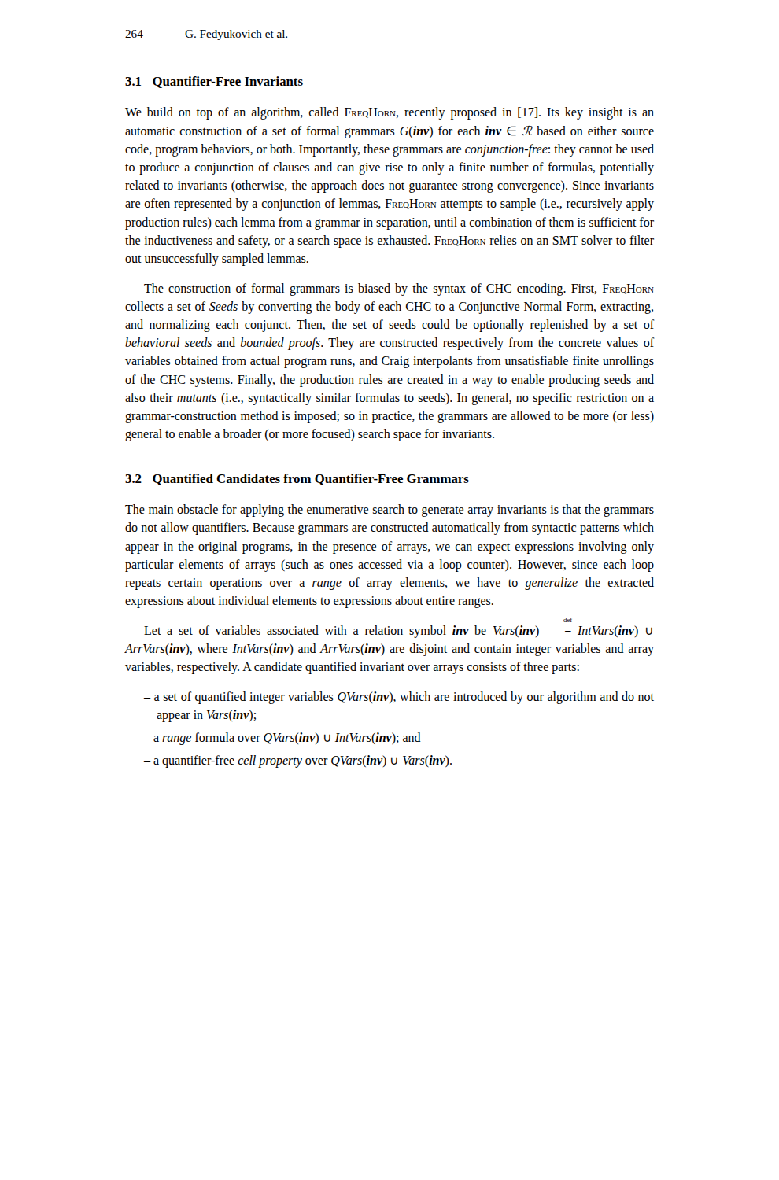264 G. Fedyukovich et al.
3.1 Quantifier-Free Invariants
We build on top of an algorithm, called FreqHorn, recently proposed in [17]. Its key insight is an automatic construction of a set of formal grammars G(inv) for each inv ∈ ℛ based on either source code, program behaviors, or both. Importantly, these grammars are conjunction-free: they cannot be used to produce a conjunction of clauses and can give rise to only a finite number of formulas, potentially related to invariants (otherwise, the approach does not guarantee strong convergence). Since invariants are often represented by a conjunction of lemmas, FreqHorn attempts to sample (i.e., recursively apply production rules) each lemma from a grammar in separation, until a combination of them is sufficient for the inductiveness and safety, or a search space is exhausted. FreqHorn relies on an SMT solver to filter out unsuccessfully sampled lemmas.
The construction of formal grammars is biased by the syntax of CHC encoding. First, FreqHorn collects a set of Seeds by converting the body of each CHC to a Conjunctive Normal Form, extracting, and normalizing each conjunct. Then, the set of seeds could be optionally replenished by a set of behavioral seeds and bounded proofs. They are constructed respectively from the concrete values of variables obtained from actual program runs, and Craig interpolants from unsatisfiable finite unrollings of the CHC systems. Finally, the production rules are created in a way to enable producing seeds and also their mutants (i.e., syntactically similar formulas to seeds). In general, no specific restriction on a grammar-construction method is imposed; so in practice, the grammars are allowed to be more (or less) general to enable a broader (or more focused) search space for invariants.
3.2 Quantified Candidates from Quantifier-Free Grammars
The main obstacle for applying the enumerative search to generate array invariants is that the grammars do not allow quantifiers. Because grammars are constructed automatically from syntactic patterns which appear in the original programs, in the presence of arrays, we can expect expressions involving only particular elements of arrays (such as ones accessed via a loop counter). However, since each loop repeats certain operations over a range of array elements, we have to generalize the extracted expressions about individual elements to expressions about entire ranges.
Let a set of variables associated with a relation symbol inv be Vars(inv) def= IntVars(inv) ∪ ArrVars(inv), where IntVars(inv) and ArrVars(inv) are disjoint and contain integer variables and array variables, respectively. A candidate quantified invariant over arrays consists of three parts:
a set of quantified integer variables QVars(inv), which are introduced by our algorithm and do not appear in Vars(inv);
a range formula over QVars(inv) ∪ IntVars(inv); and
a quantifier-free cell property over QVars(inv) ∪ Vars(inv).